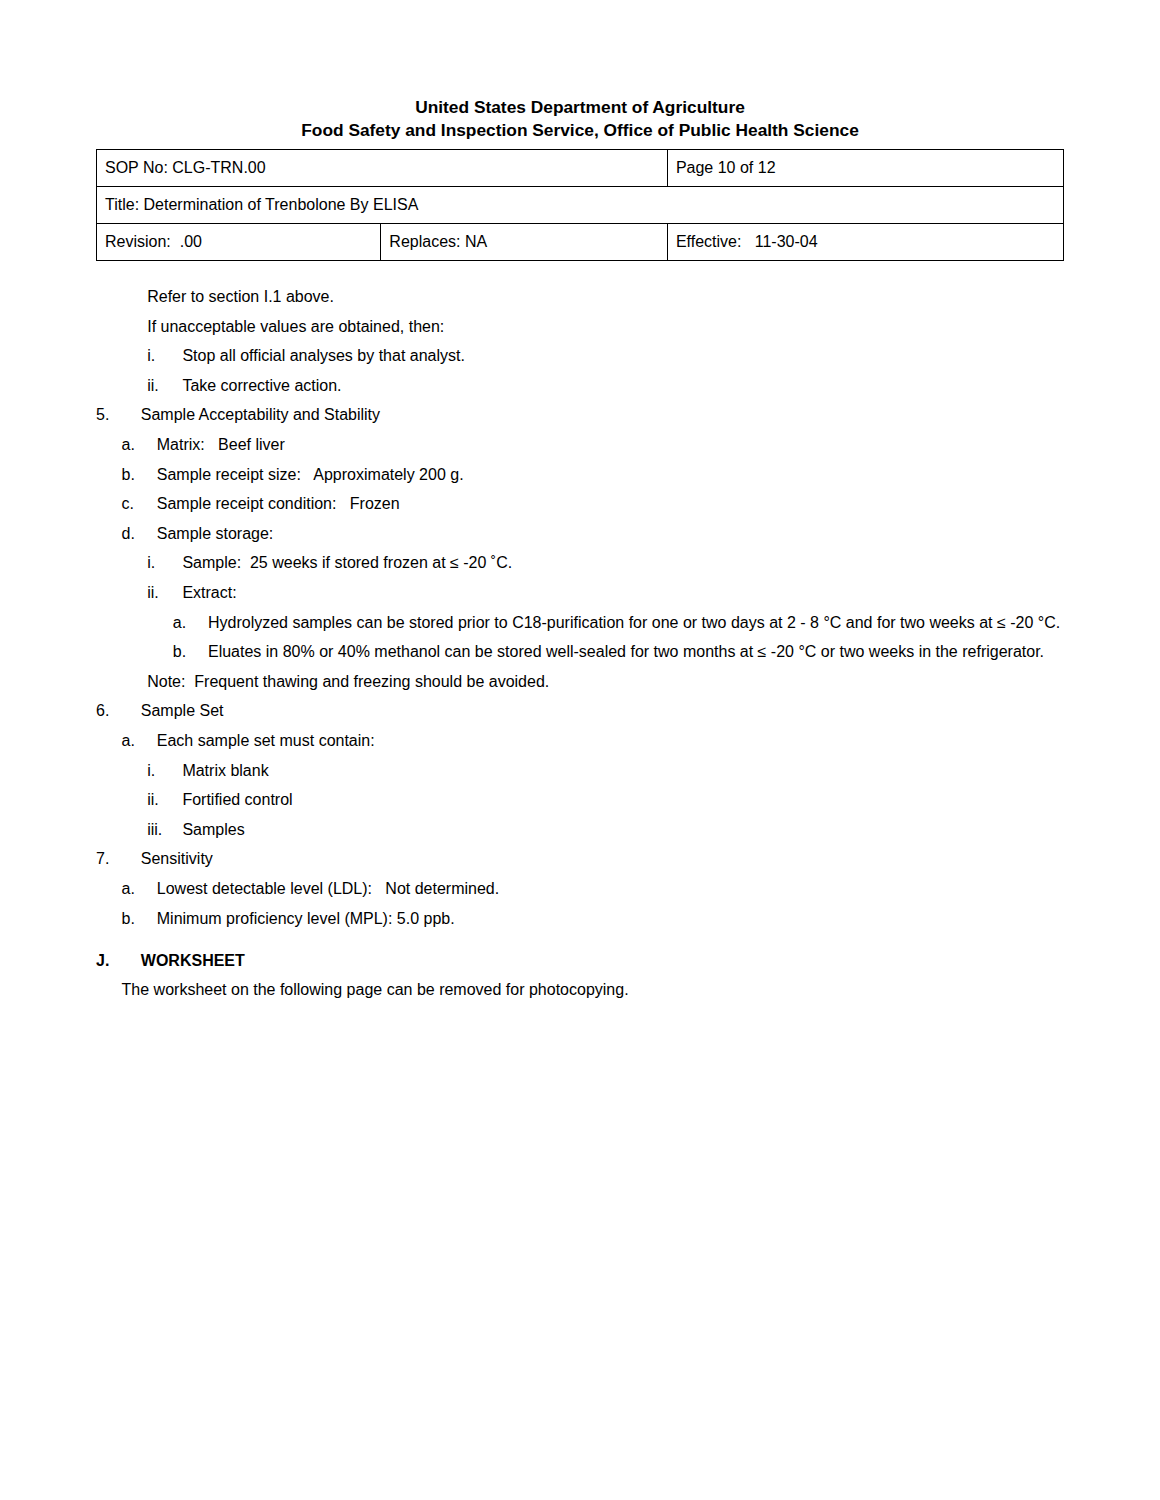United States Department of Agriculture
Food Safety and Inspection Service, Office of Public Health Science
| SOP No: CLG-TRN.00 | Page 10 of 12 |
| Title: Determination of Trenbolone By ELISA |
| Revision: .00 | Replaces: NA | Effective: 11-30-04 |
Refer to section I.1 above.
If unacceptable values are obtained, then:
i.
Stop all official analyses by that analyst.
ii.
Take corrective action.
5.
Sample Acceptability and Stability
a.
Matrix: Beef liver
b.
Sample receipt size: Approximately 200 g.
c.
Sample receipt condition: Frozen
d.
Sample storage:
i.
Sample: 25 weeks if stored frozen at ≤ -20 ˚C.
ii.
Extract:
a.
Hydrolyzed samples can be stored prior to C18-purification for one or two days at 2 - 8 °C and for two weeks at ≤ -20 °C.
b.
Eluates in 80% or 40% methanol can be stored well-sealed for two months at ≤ -20 °C or two weeks in the refrigerator.
Note: Frequent thawing and freezing should be avoided.
6.
Sample Set
a.
Each sample set must contain:
i.
Matrix blank
ii.
Fortified control
iii.
Samples
7.
Sensitivity
a.
Lowest detectable level (LDL): Not determined.
b.
Minimum proficiency level (MPL): 5.0 ppb.
J.
WORKSHEET
The worksheet on the following page can be removed for photocopying.